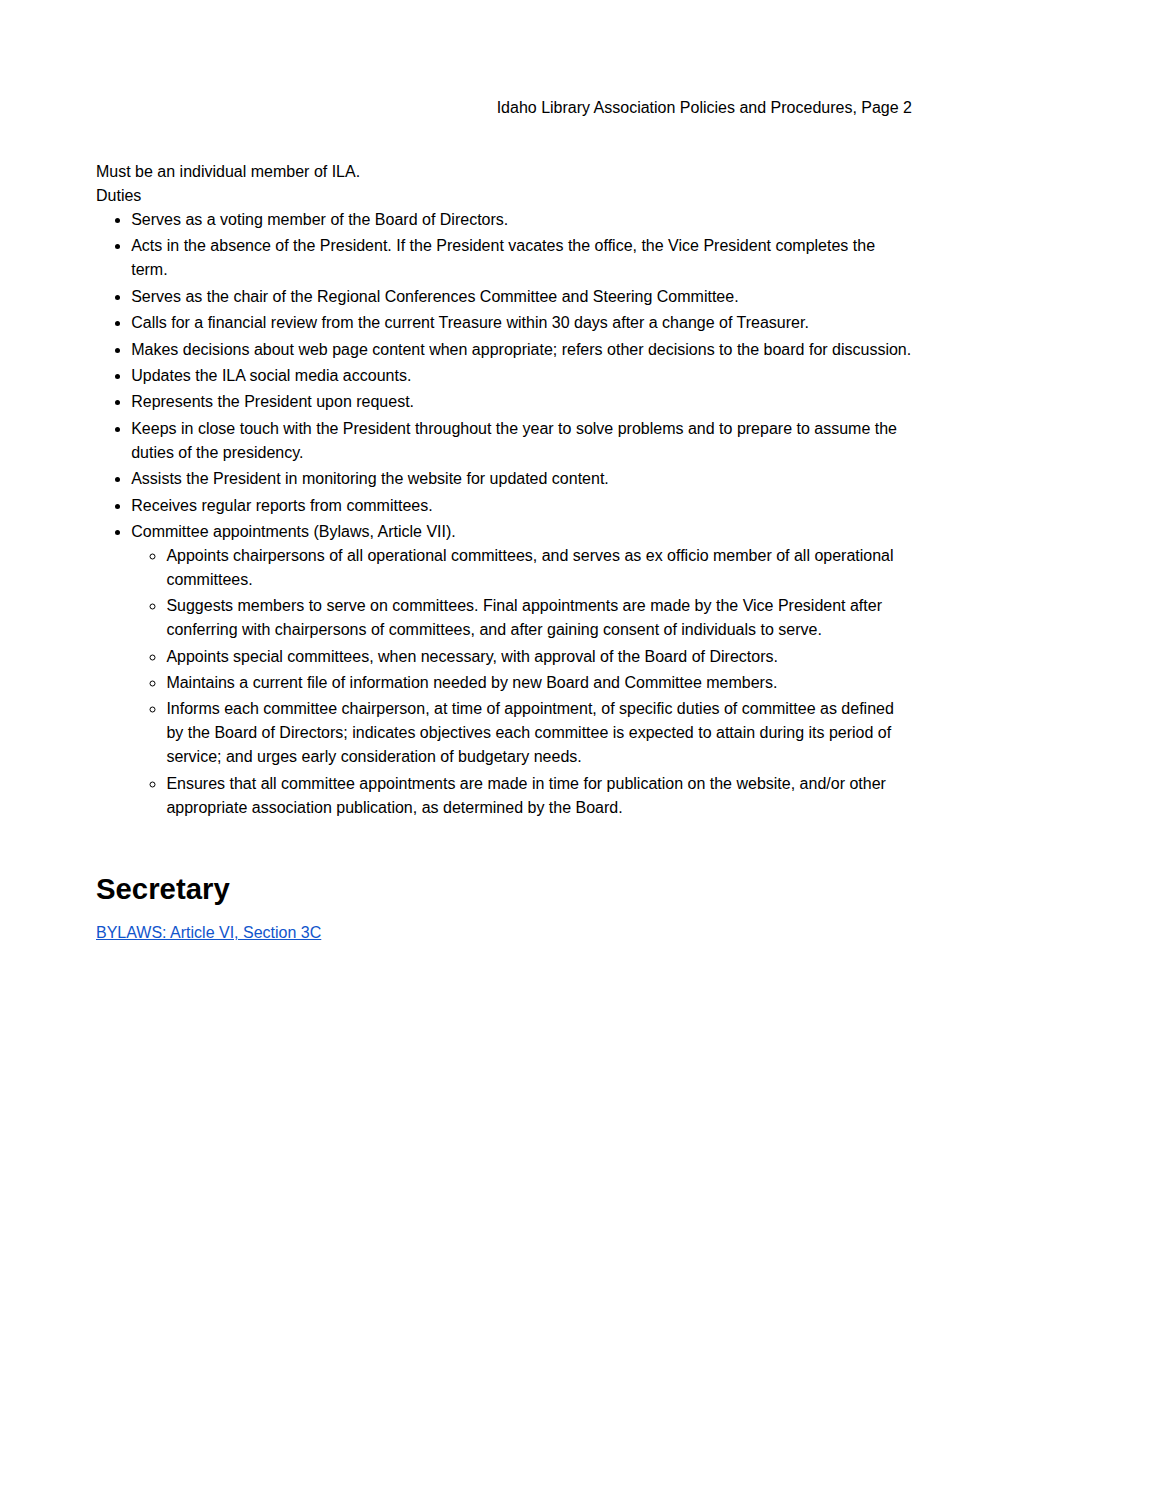Idaho Library Association Policies and Procedures, Page 2
Must be an individual member of ILA.
Duties
Serves as a voting member of the Board of Directors.
Acts in the absence of the President. If the President vacates the office, the Vice President completes the term.
Serves as the chair of the Regional Conferences Committee and Steering Committee.
Calls for a financial review from the current Treasure within 30 days after a change of Treasurer.
Makes decisions about web page content when appropriate; refers other decisions to the board for discussion.
Updates the ILA social media accounts.
Represents the President upon request.
Keeps in close touch with the President throughout the year to solve problems and to prepare to assume the duties of the presidency.
Assists the President in monitoring the website for updated content.
Receives regular reports from committees.
Committee appointments (Bylaws, Article VII).
Appoints chairpersons of all operational committees, and serves as ex officio member of all operational committees.
Suggests members to serve on committees. Final appointments are made by the Vice President after conferring with chairpersons of committees, and after gaining consent of individuals to serve.
Appoints special committees, when necessary, with approval of the Board of Directors.
Maintains a current file of information needed by new Board and Committee members.
Informs each committee chairperson, at time of appointment, of specific duties of committee as defined by the Board of Directors; indicates objectives each committee is expected to attain during its period of service; and urges early consideration of budgetary needs.
Ensures that all committee appointments are made in time for publication on the website, and/or other appropriate association publication, as determined by the Board.
Secretary
BYLAWS: Article VI, Section 3C